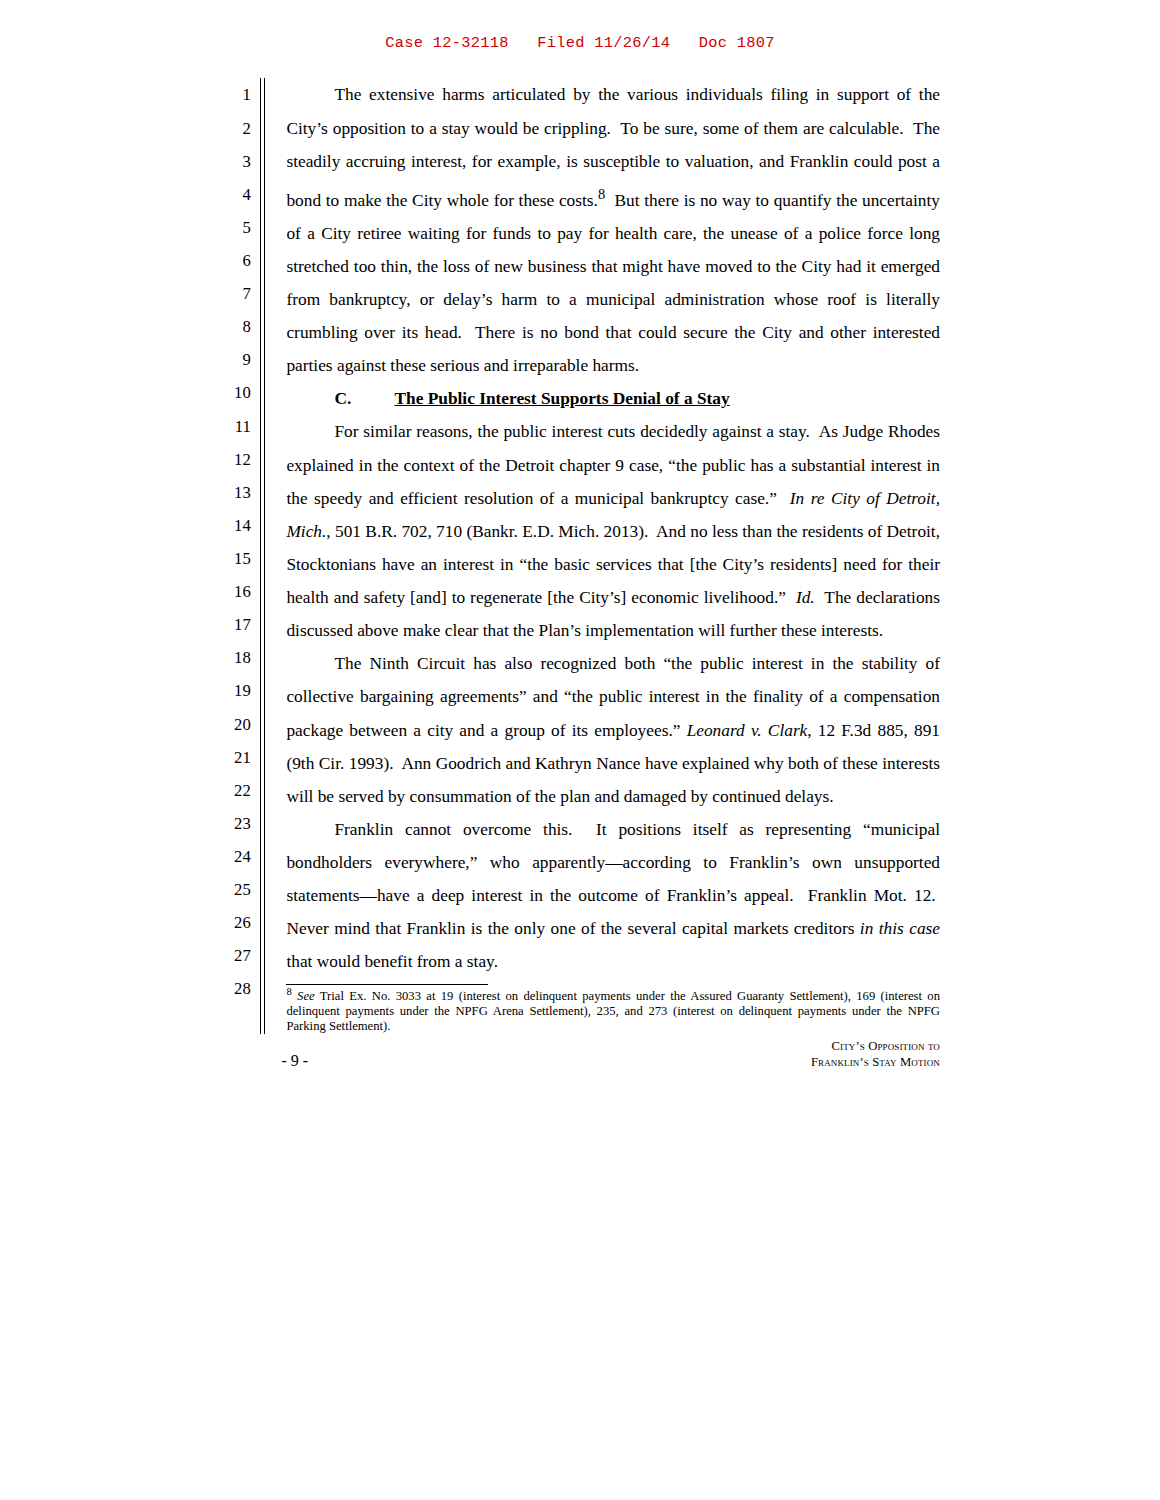Case 12-32118 Filed 11/26/14 Doc 1807
1
2
3
4
5
6
7
8
9
10
11
12
13
14
15
16
17
18
19
20
21
22
23
24
25
26
27
28
The extensive harms articulated by the various individuals filing in support of the City’s opposition to a stay would be crippling. To be sure, some of them are calculable. The steadily accruing interest, for example, is susceptible to valuation, and Franklin could post a bond to make the City whole for these costs.8 But there is no way to quantify the uncertainty of a City retiree waiting for funds to pay for health care, the unease of a police force long stretched too thin, the loss of new business that might have moved to the City had it emerged from bankruptcy, or delay’s harm to a municipal administration whose roof is literally crumbling over its head. There is no bond that could secure the City and other interested parties against these serious and irreparable harms.
C. The Public Interest Supports Denial of a Stay
For similar reasons, the public interest cuts decidedly against a stay. As Judge Rhodes explained in the context of the Detroit chapter 9 case, “the public has a substantial interest in the speedy and efficient resolution of a municipal bankruptcy case.” In re City of Detroit, Mich., 501 B.R. 702, 710 (Bankr. E.D. Mich. 2013). And no less than the residents of Detroit, Stocktonians have an interest in “the basic services that [the City’s residents] need for their health and safety [and] to regenerate [the City’s] economic livelihood.” Id. The declarations discussed above make clear that the Plan’s implementation will further these interests.
The Ninth Circuit has also recognized both “the public interest in the stability of collective bargaining agreements” and “the public interest in the finality of a compensation package between a city and a group of its employees.” Leonard v. Clark, 12 F.3d 885, 891 (9th Cir. 1993). Ann Goodrich and Kathryn Nance have explained why both of these interests will be served by consummation of the plan and damaged by continued delays.
Franklin cannot overcome this. It positions itself as representing “municipal bondholders everywhere,” who apparently—according to Franklin’s own unsupported statements—have a deep interest in the outcome of Franklin’s appeal. Franklin Mot. 12. Never mind that Franklin is the only one of the several capital markets creditors in this case that would benefit from a stay.
8 See Trial Ex. No. 3033 at 19 (interest on delinquent payments under the Assured Guaranty Settlement), 169 (interest on delinquent payments under the NPFG Arena Settlement), 235, and 273 (interest on delinquent payments under the NPFG Parking Settlement).
- 9 -
City’s Opposition to
Franklin’s Stay Motion